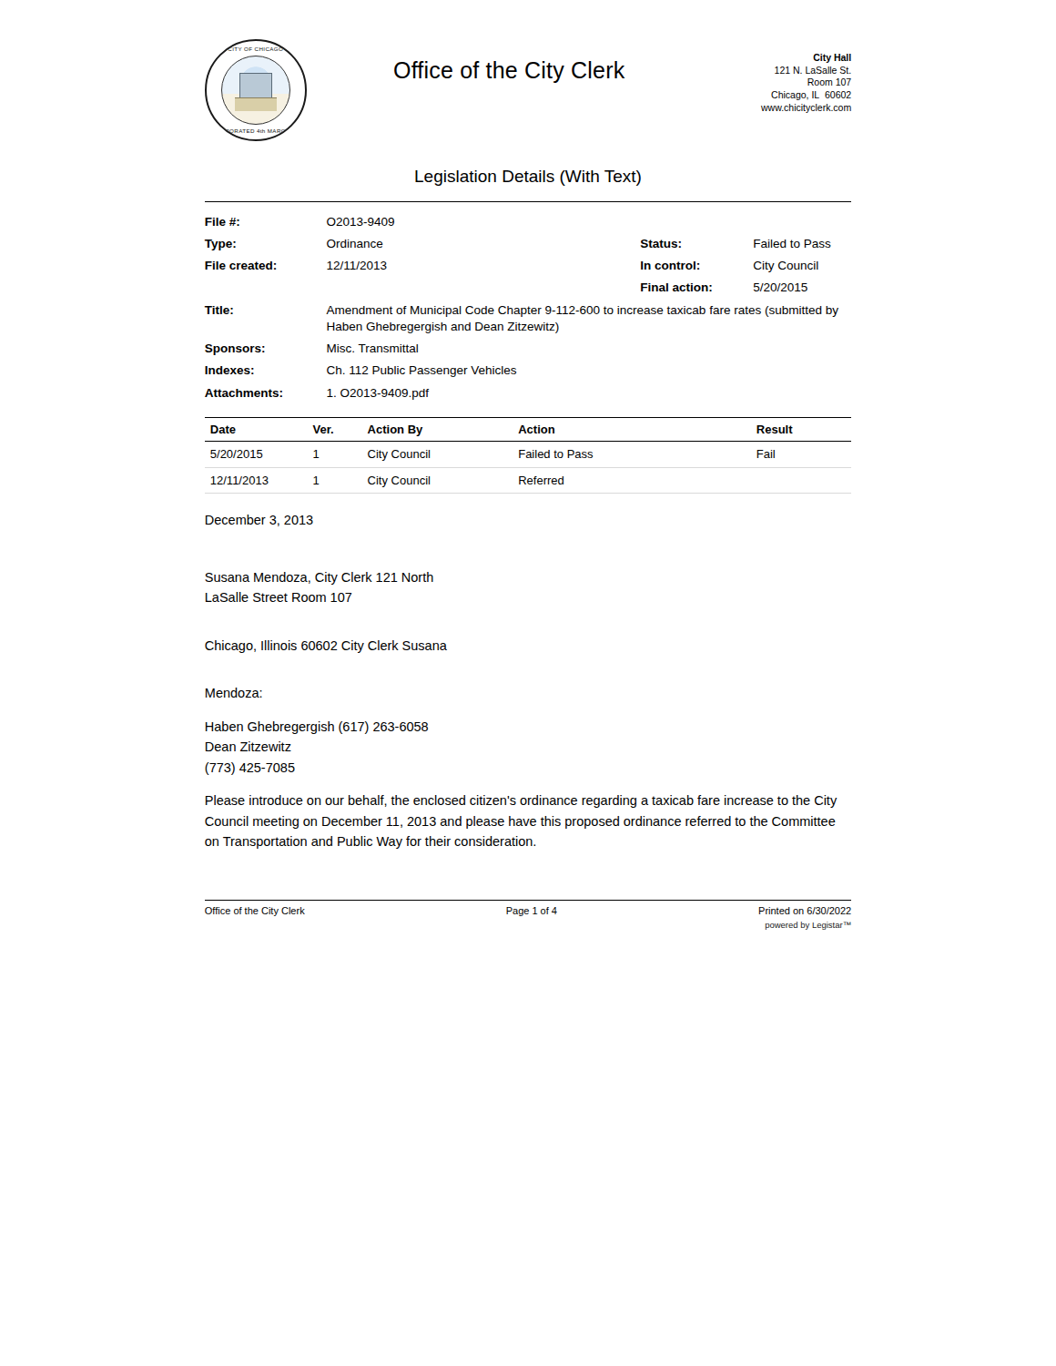CITY OF CHICAGO INCORPORATED 4th MARCH 1837
Office of the City Clerk
City Hall
121 N. LaSalle St.
Room 107
Chicago, IL 60602
www.chicityclerk.com
Legislation Details (With Text)
| File #: | O2013-9409 | | |
| Type: | Ordinance | Status: | Failed to Pass |
| File created: | 12/11/2013 | In control: | City Council |
| | | Final action: | 5/20/2015 |
| Title: | Amendment of Municipal Code Chapter 9-112-600 to increase taxicab fare rates (submitted by Haben Ghebregergish and Dean Zitzewitz) |
| Sponsors: | Misc. Transmittal |
| Indexes: | Ch. 112 Public Passenger Vehicles |
| Attachments: | 1. O2013-9409.pdf |
| Date | Ver. | Action By | Action | Result |
| --- | --- | --- | --- | --- |
| 5/20/2015 | 1 | City Council | Failed to Pass | Fail |
| 12/11/2013 | 1 | City Council | Referred | |
December 3, 2013
Susana Mendoza, City Clerk 121 North
LaSalle Street Room 107
Chicago, Illinois 60602 City Clerk Susana
Mendoza:
Haben Ghebregergish (617) 263-6058
Dean Zitzewitz
(773) 425-7085
Please introduce on our behalf, the enclosed citizen's ordinance regarding a taxicab fare increase to the City Council meeting on December 11, 2013 and please have this proposed ordinance referred to the Committee on Transportation and Public Way for their consideration.
Office of the City Clerk
Page 1 of 4
Printed on 6/30/2022
powered by Legistar™